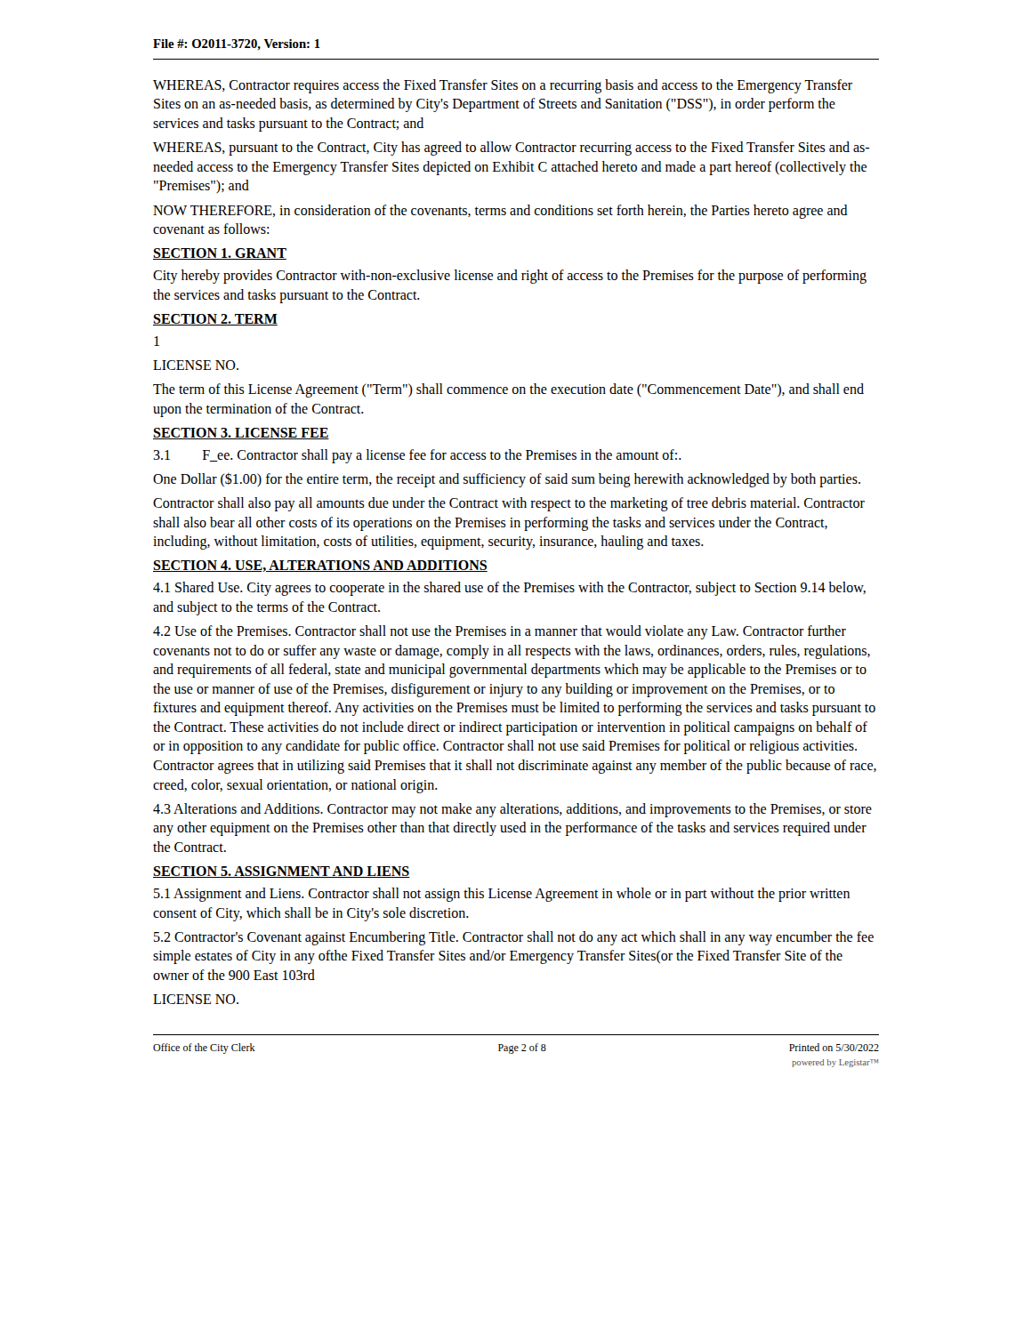File #: O2011-3720, Version: 1
WHEREAS, Contractor requires access the Fixed Transfer Sites on a recurring basis and access to the Emergency Transfer Sites on an as-needed basis, as determined by City's Department of Streets and Sanitation ("DSS"), in order perform the services and tasks pursuant to the Contract; and
WHEREAS, pursuant to the Contract, City has agreed to allow Contractor recurring access to the Fixed Transfer Sites and as-needed access to the Emergency Transfer Sites depicted on Exhibit C attached hereto and made a part hereof (collectively the "Premises"); and
NOW THEREFORE, in consideration of the covenants, terms and conditions set forth herein, the Parties hereto agree and covenant as follows:
SECTION 1. GRANT
City hereby provides Contractor with-non-exclusive license and right of access to the Premises for the purpose of performing the services and tasks pursuant to the Contract.
SECTION 2. TERM
1
LICENSE NO.
The term of this License Agreement ("Term") shall commence on the execution date ("Commencement Date"), and shall end upon the termination of the Contract.
SECTION 3. LICENSE FEE
3.1 F_ee. Contractor shall pay a license fee for access to the Premises in the amount of:.
One Dollar ($1.00) for the entire term, the receipt and sufficiency of said sum being herewith acknowledged by both parties.
Contractor shall also pay all amounts due under the Contract with respect to the marketing of tree debris material. Contractor shall also bear all other costs of its operations on the Premises in performing the tasks and services under the Contract, including, without limitation, costs of utilities, equipment, security, insurance, hauling and taxes.
SECTION 4. USE, ALTERATIONS AND ADDITIONS
4.1 Shared Use. City agrees to cooperate in the shared use of the Premises with the Contractor, subject to Section 9.14 below, and subject to the terms of the Contract.
4.2 Use of the Premises. Contractor shall not use the Premises in a manner that would violate any Law. Contractor further covenants not to do or suffer any waste or damage, comply in all respects with the laws, ordinances, orders, rules, regulations, and requirements of all federal, state and municipal governmental departments which may be applicable to the Premises or to the use or manner of use of the Premises, disfigurement or injury to any building or improvement on the Premises, or to fixtures and equipment thereof. Any activities on the Premises must be limited to performing the services and tasks pursuant to the Contract. These activities do not include direct or indirect participation or intervention in political campaigns on behalf of or in opposition to any candidate for public office. Contractor shall not use said Premises for political or religious activities. Contractor agrees that in utilizing said Premises that it shall not discriminate against any member of the public because of race, creed, color, sexual orientation, or national origin.
4.3 Alterations and Additions. Contractor may not make any alterations, additions, and improvements to the Premises, or store any other equipment on the Premises other than that directly used in the performance of the tasks and services required under the Contract.
SECTION 5. ASSIGNMENT AND LIENS
5.1 Assignment and Liens. Contractor shall not assign this License Agreement in whole or in part without the prior written consent of City, which shall be in City's sole discretion.
5.2 Contractor's Covenant against Encumbering Title. Contractor shall not do any act which shall in any way encumber the fee simple estates of City in any ofthe Fixed Transfer Sites and/or Emergency Transfer Sites(or the Fixed Transfer Site of the owner of the 900 East 103rd
LICENSE NO.
Office of the City Clerk
Page 2 of 8
Printed on 5/30/2022
powered by Legistar™